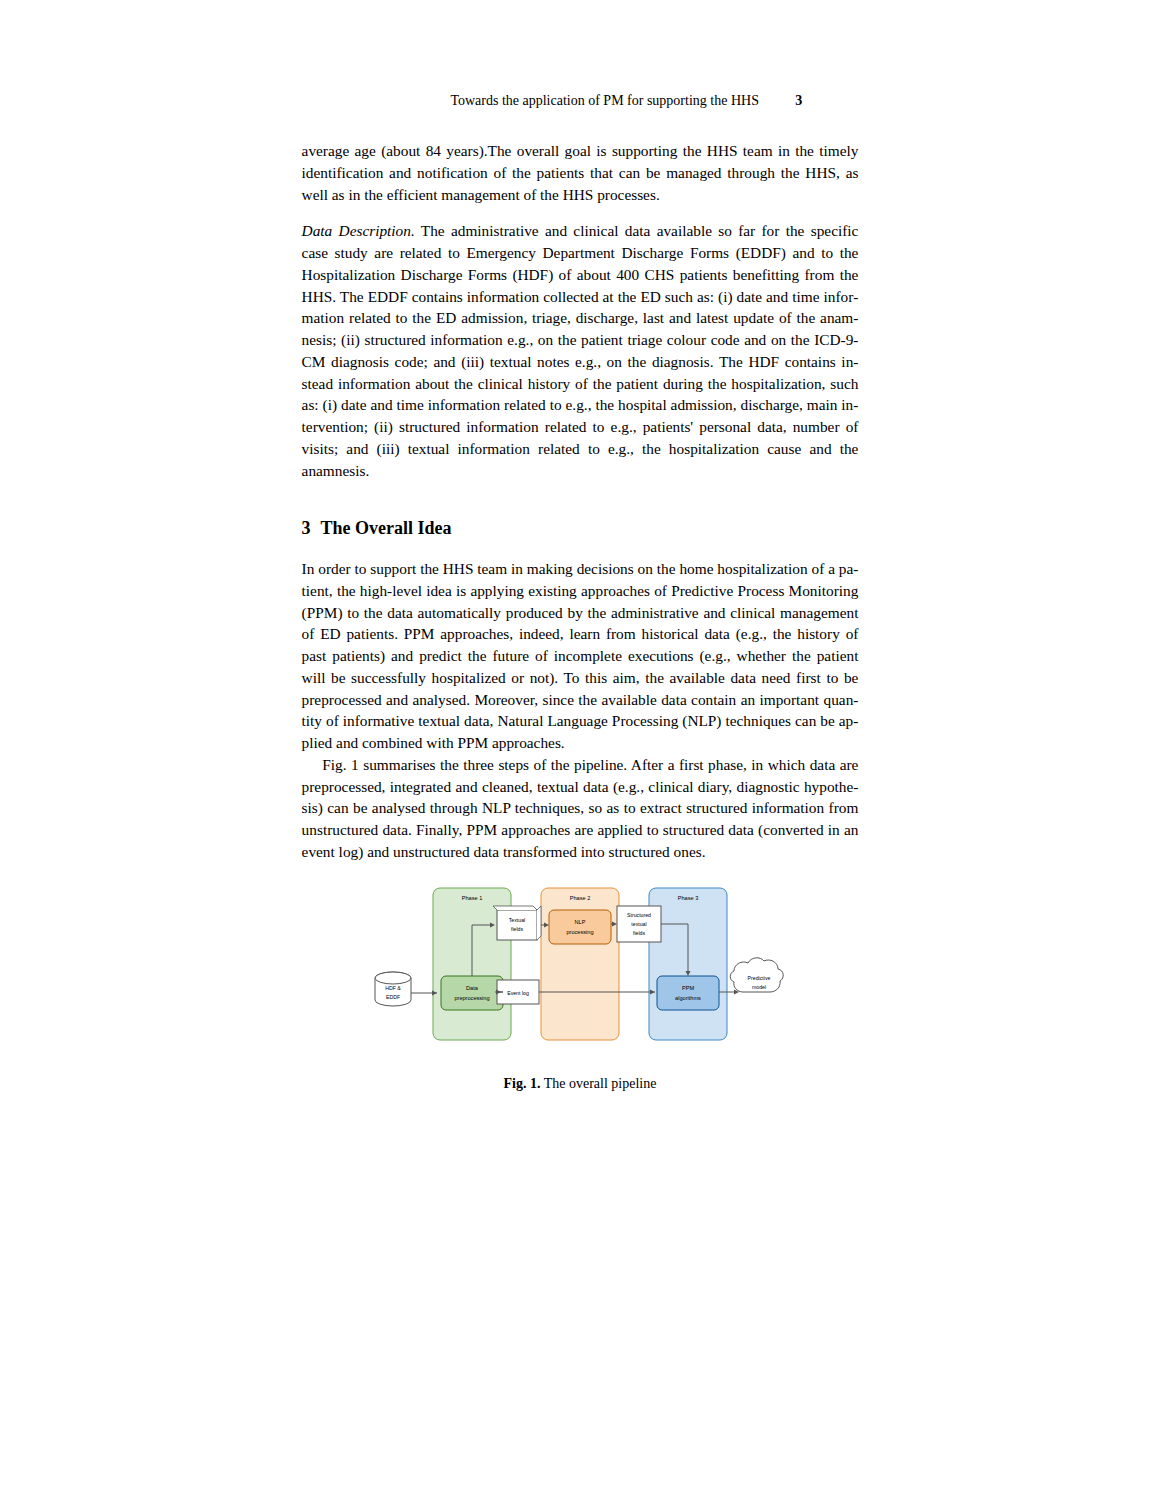Towards the application of PM for supporting the HHS 3
average age (about 84 years).The overall goal is supporting the HHS team in the timely identification and notification of the patients that can be managed through the HHS, as well as in the efficient management of the HHS processes.
Data Description. The administrative and clinical data available so far for the specific case study are related to Emergency Department Discharge Forms (EDDF) and to the Hospitalization Discharge Forms (HDF) of about 400 CHS patients benefitting from the HHS. The EDDF contains information collected at the ED such as: (i) date and time information related to the ED admission, triage, discharge, last and latest update of the anamnesis; (ii) structured information e.g., on the patient triage colour code and on the ICD-9-CM diagnosis code; and (iii) textual notes e.g., on the diagnosis. The HDF contains instead information about the clinical history of the patient during the hospitalization, such as: (i) date and time information related to e.g., the hospital admission, discharge, main intervention; (ii) structured information related to e.g., patients' personal data, number of visits; and (iii) textual information related to e.g., the hospitalization cause and the anamnesis.
3 The Overall Idea
In order to support the HHS team in making decisions on the home hospitalization of a patient, the high-level idea is applying existing approaches of Predictive Process Monitoring (PPM) to the data automatically produced by the administrative and clinical management of ED patients. PPM approaches, indeed, learn from historical data (e.g., the history of past patients) and predict the future of incomplete executions (e.g., whether the patient will be successfully hospitalized or not). To this aim, the available data need first to be preprocessed and analysed. Moreover, since the available data contain an important quantity of informative textual data, Natural Language Processing (NLP) techniques can be applied and combined with PPM approaches.
Fig. 1 summarises the three steps of the pipeline. After a first phase, in which data are preprocessed, integrated and cleaned, textual data (e.g., clinical diary, diagnostic hypothesis) can be analysed through NLP techniques, so as to extract structured information from unstructured data. Finally, PPM approaches are applied to structured data (converted in an event log) and unstructured data transformed into structured ones.
Phase 1 Phase 2 Phase 3 Data preprocessing NLP processing PPM algorithms HDF & EDDF Textual fields Event log Structured textual fields Predictive model
Fig. 1. The overall pipeline